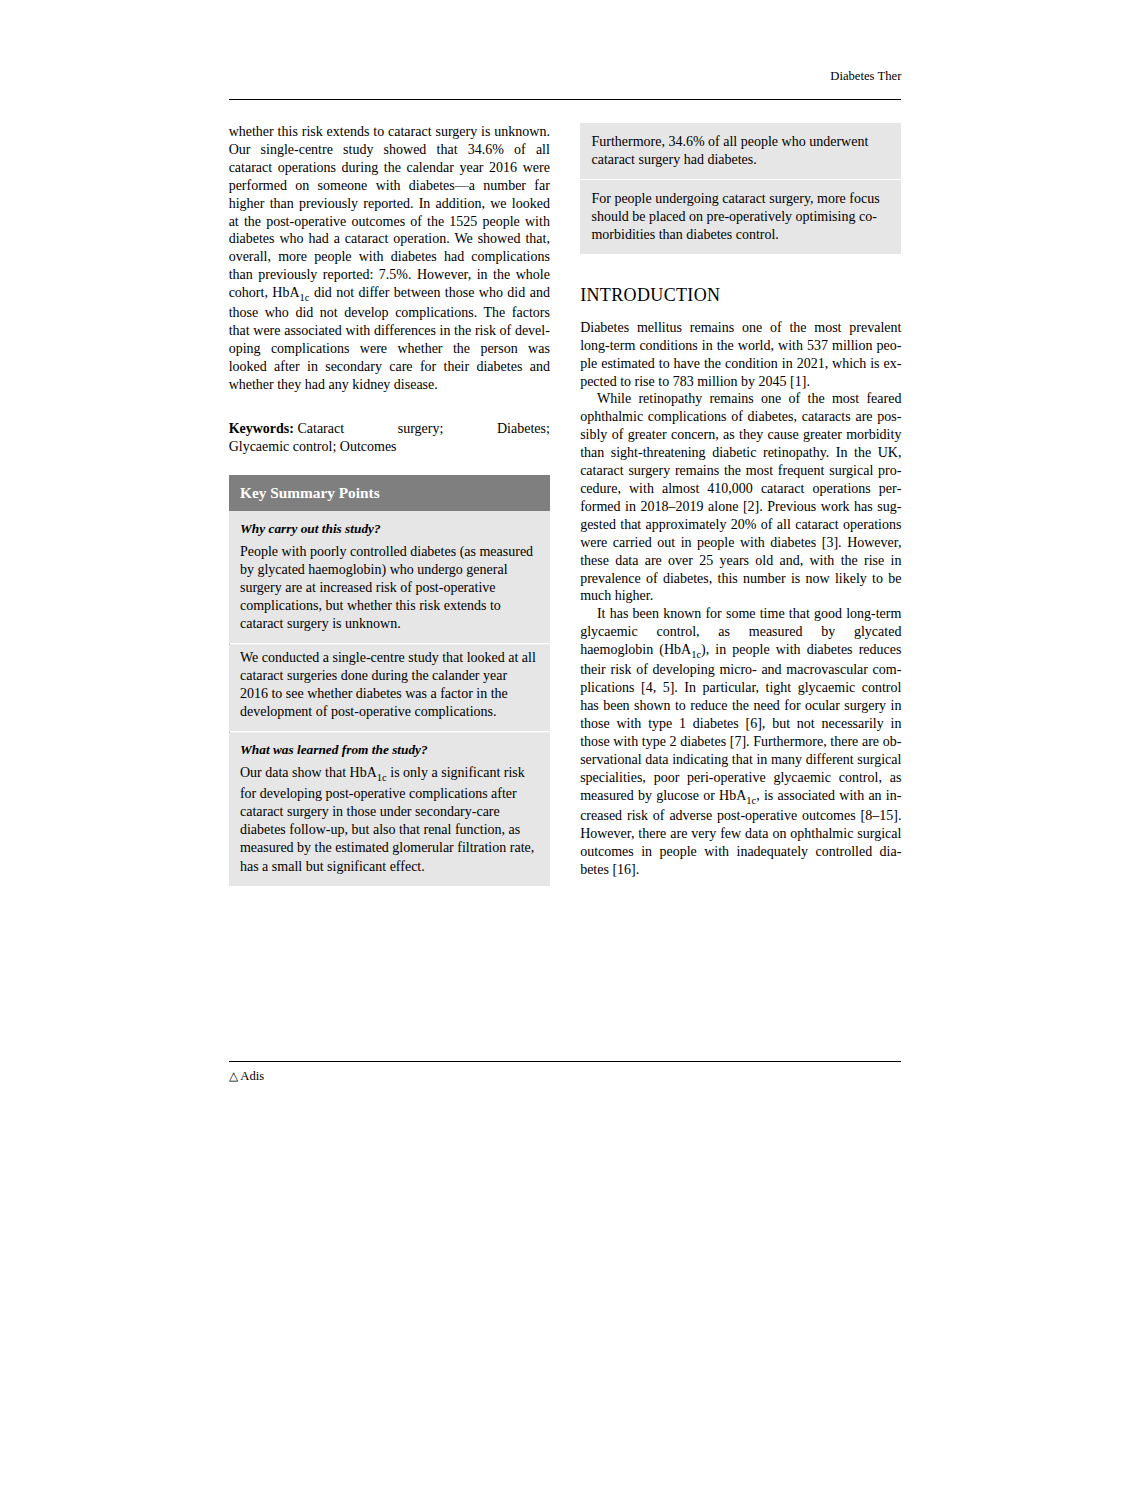Diabetes Ther
whether this risk extends to cataract surgery is unknown. Our single-centre study showed that 34.6% of all cataract operations during the calendar year 2016 were performed on someone with diabetes—a number far higher than previously reported. In addition, we looked at the post-operative outcomes of the 1525 people with diabetes who had a cataract operation. We showed that, overall, more people with diabetes had complications than previously reported: 7.5%. However, in the whole cohort, HbA1c did not differ between those who did and those who did not develop complications. The factors that were associated with differences in the risk of developing complications were whether the person was looked after in secondary care for their diabetes and whether they had any kidney disease.
Keywords: Cataract surgery; Diabetes;
Glycaemic control; Outcomes
Key Summary Points
Why carry out this study?
People with poorly controlled diabetes (as measured by glycated haemoglobin) who undergo general surgery are at increased risk of post-operative complications, but whether this risk extends to cataract surgery is unknown.
We conducted a single-centre study that looked at all cataract surgeries done during the calander year 2016 to see whether diabetes was a factor in the development of post-operative complications.
What was learned from the study?
Our data show that HbA1c is only a significant risk for developing post-operative complications after cataract surgery in those under secondary-care diabetes follow-up, but also that renal function, as measured by the estimated glomerular filtration rate, has a small but significant effect.
Furthermore, 34.6% of all people who underwent cataract surgery had diabetes.
For people undergoing cataract surgery, more focus should be placed on pre-operatively optimising co-morbidities than diabetes control.
INTRODUCTION
Diabetes mellitus remains one of the most prevalent long-term conditions in the world, with 537 million people estimated to have the condition in 2021, which is expected to rise to 783 million by 2045 [1].
While retinopathy remains one of the most feared ophthalmic complications of diabetes, cataracts are possibly of greater concern, as they cause greater morbidity than sight-threatening diabetic retinopathy. In the UK, cataract surgery remains the most frequent surgical procedure, with almost 410,000 cataract operations performed in 2018–2019 alone [2]. Previous work has suggested that approximately 20% of all cataract operations were carried out in people with diabetes [3]. However, these data are over 25 years old and, with the rise in prevalence of diabetes, this number is now likely to be much higher.
It has been known for some time that good long-term glycaemic control, as measured by glycated haemoglobin (HbA1c), in people with diabetes reduces their risk of developing micro- and macrovascular complications [4, 5]. In particular, tight glycaemic control has been shown to reduce the need for ocular surgery in those with type 1 diabetes [6], but not necessarily in those with type 2 diabetes [7]. Furthermore, there are observational data indicating that in many different surgical specialities, poor peri-operative glycaemic control, as measured by glucose or HbA1c, is associated with an increased risk of adverse post-operative outcomes [8–15]. However, there are very few data on ophthalmic surgical outcomes in people with inadequately controlled diabetes [16].
△ Adis